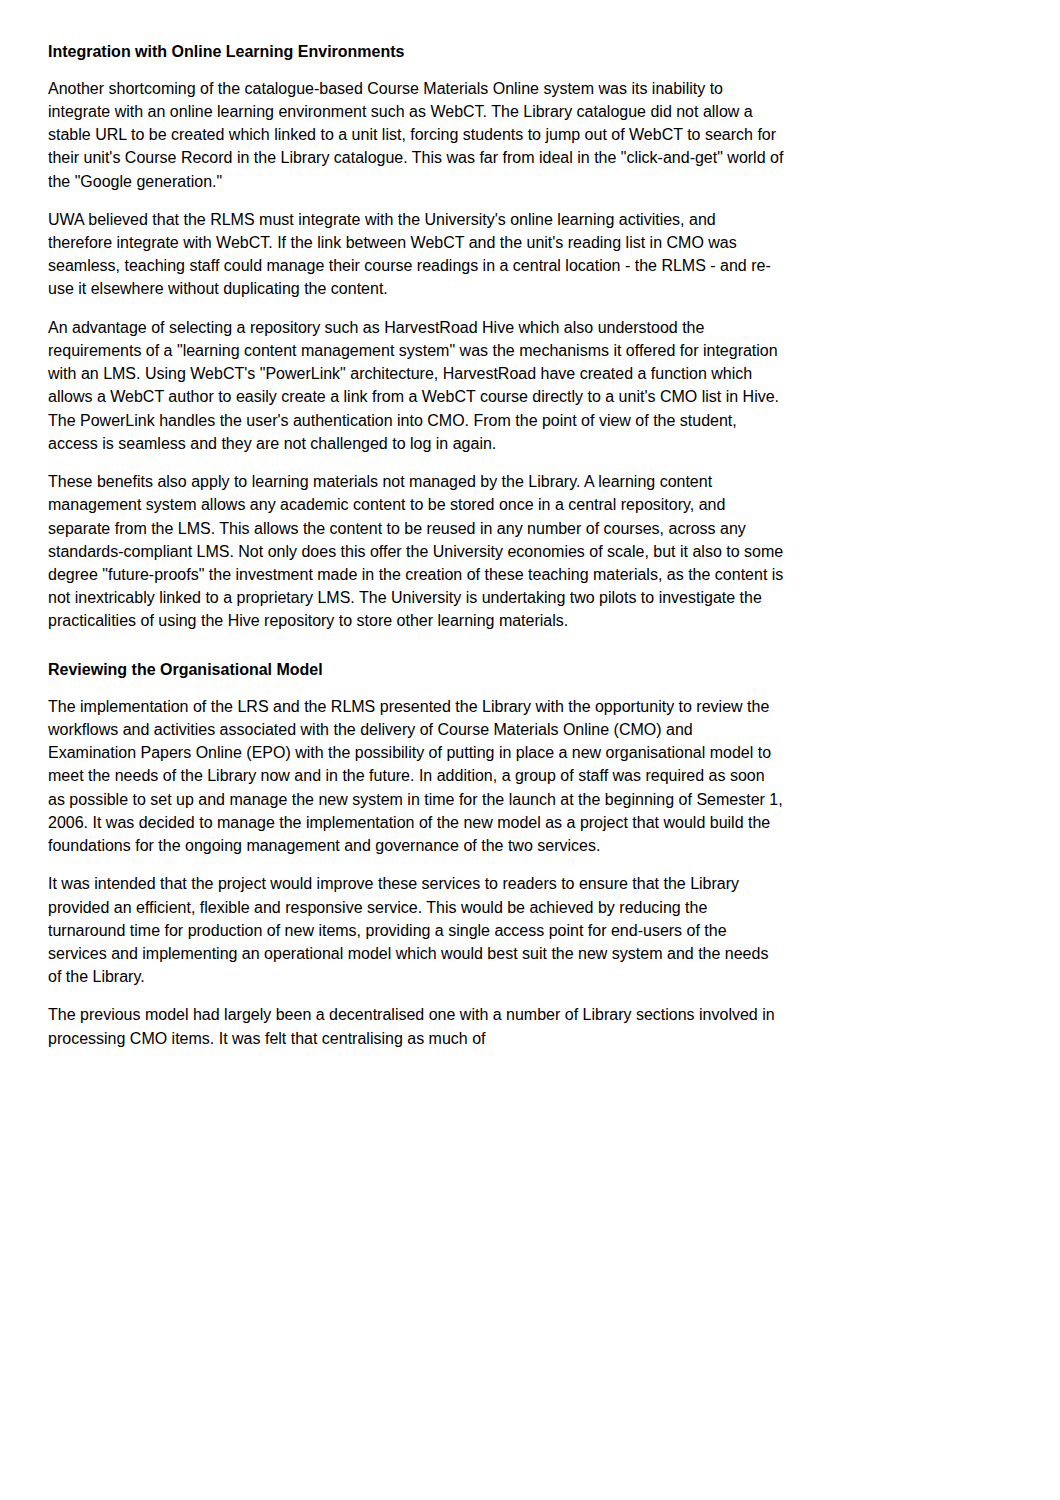Integration with Online Learning Environments
Another shortcoming of the catalogue-based Course Materials Online system was its inability to integrate with an online learning environment such as WebCT. The Library catalogue did not allow a stable URL to be created which linked to a unit list, forcing students to jump out of WebCT to search for their unit's Course Record in the Library catalogue. This was far from ideal in the "click-and-get" world of the "Google generation."
UWA believed that the RLMS must integrate with the University's online learning activities, and therefore integrate with WebCT. If the link between WebCT and the unit's reading list in CMO was seamless, teaching staff could manage their course readings in a central location - the RLMS - and re-use it elsewhere without duplicating the content.
An advantage of selecting a repository such as HarvestRoad Hive which also understood the requirements of a "learning content management system" was the mechanisms it offered for integration with an LMS. Using WebCT's "PowerLink" architecture, HarvestRoad have created a function which allows a WebCT author to easily create a link from a WebCT course directly to a unit's CMO list in Hive. The PowerLink handles the user's authentication into CMO. From the point of view of the student, access is seamless and they are not challenged to log in again.
These benefits also apply to learning materials not managed by the Library. A learning content management system allows any academic content to be stored once in a central repository, and separate from the LMS. This allows the content to be reused in any number of courses, across any standards-compliant LMS. Not only does this offer the University economies of scale, but it also to some degree "future-proofs" the investment made in the creation of these teaching materials, as the content is not inextricably linked to a proprietary LMS. The University is undertaking two pilots to investigate the practicalities of using the Hive repository to store other learning materials.
Reviewing the Organisational Model
The implementation of the LRS and the RLMS presented the Library with the opportunity to review the workflows and activities associated with the delivery of Course Materials Online (CMO) and Examination Papers Online (EPO) with the possibility of putting in place a new organisational model to meet the needs of the Library now and in the future. In addition, a group of staff was required as soon as possible to set up and manage the new system in time for the launch at the beginning of Semester 1, 2006. It was decided to manage the implementation of the new model as a project that would build the foundations for the ongoing management and governance of the two services.
It was intended that the project would improve these services to readers to ensure that the Library provided an efficient, flexible and responsive service. This would be achieved by reducing the turnaround time for production of new items, providing a single access point for end-users of the services and implementing an operational model which would best suit the new system and the needs of the Library.
The previous model had largely been a decentralised one with a number of Library sections involved in processing CMO items. It was felt that centralising as much of